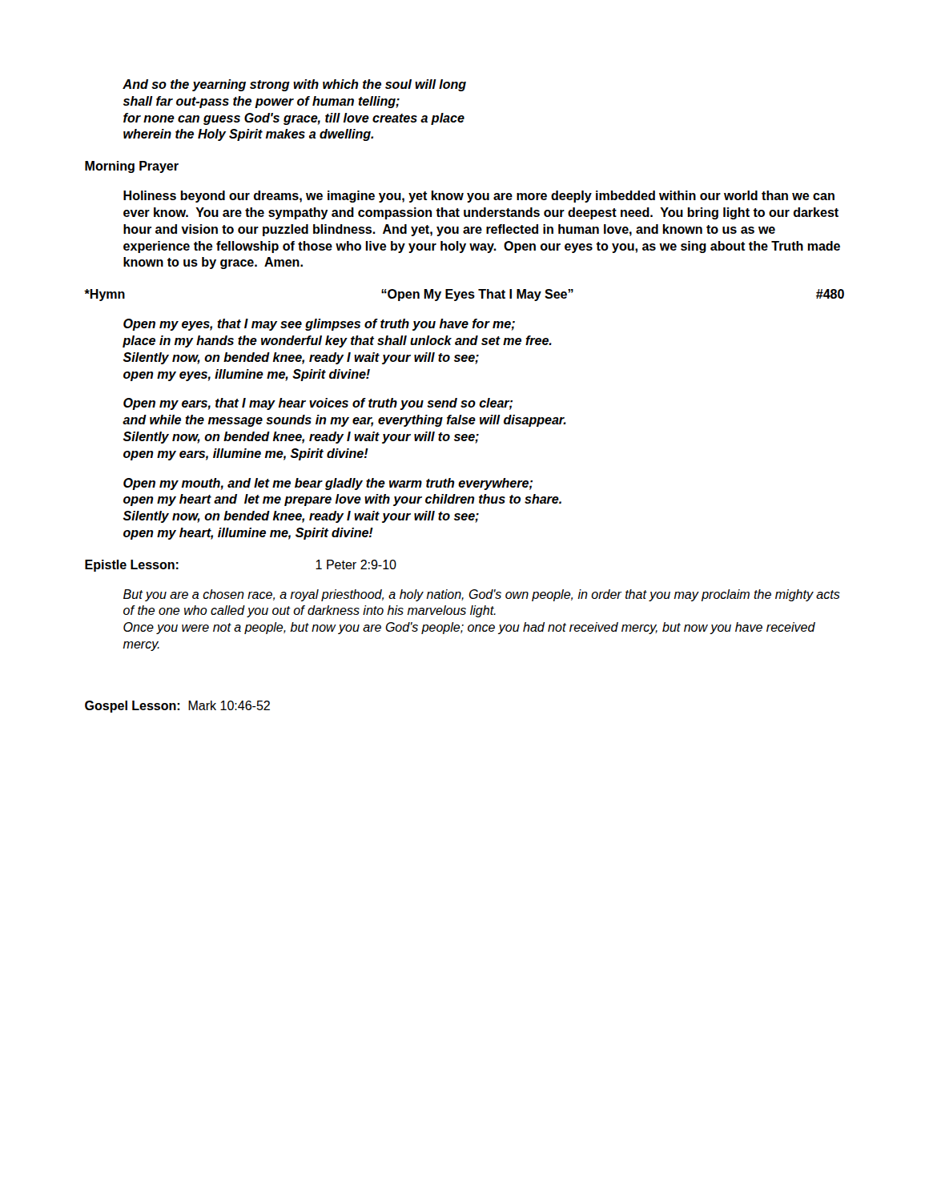And so the yearning strong with which the soul will long
shall far out-pass the power of human telling;
for none can guess God's grace, till love creates a place
wherein the Holy Spirit makes a dwelling.
Morning Prayer
Holiness beyond our dreams, we imagine you, yet know you are more deeply imbedded within our world than we can ever know. You are the sympathy and compassion that understands our deepest need. You bring light to our darkest hour and vision to our puzzled blindness. And yet, you are reflected in human love, and known to us as we experience the fellowship of those who live by your holy way. Open our eyes to you, as we sing about the Truth made known to us by grace. Amen.
*Hymn “Open My Eyes That I May See” #480
Open my eyes, that I may see glimpses of truth you have for me;
place in my hands the wonderful key that shall unlock and set me free.
Silently now, on bended knee, ready I wait your will to see;
open my eyes, illumine me, Spirit divine!
Open my ears, that I may hear voices of truth you send so clear;
and while the message sounds in my ear, everything false will disappear.
Silently now, on bended knee, ready I wait your will to see;
open my ears, illumine me, Spirit divine!
Open my mouth, and let me bear gladly the warm truth everywhere;
open my heart and let me prepare love with your children thus to share.
Silently now, on bended knee, ready I wait your will to see;
open my heart, illumine me, Spirit divine!
Epistle Lesson: 1 Peter 2:9-10
But you are a chosen race, a royal priesthood, a holy nation, God's own people, in order that you may proclaim the mighty acts of the one who called you out of darkness into his marvelous light.
Once you were not a people, but now you are God's people; once you had not received mercy, but now you have received mercy.
Gospel Lesson: Mark 10:46-52